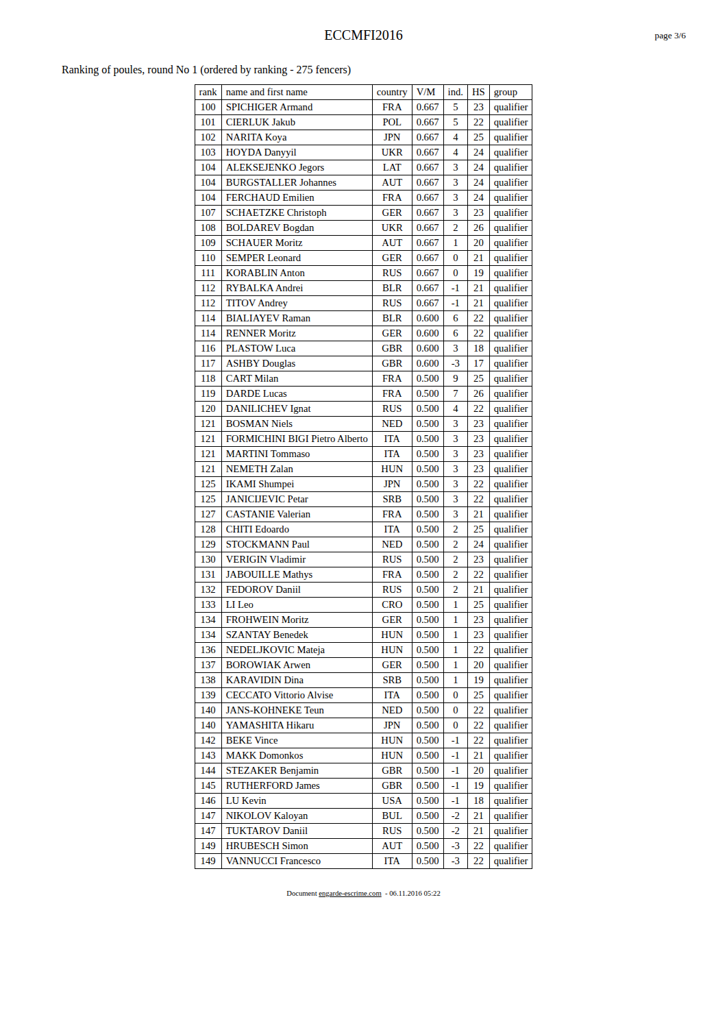ECCMFI2016
page 3/6
Ranking of poules, round No 1 (ordered by ranking - 275 fencers)
| rank | name and first name | country | V/M | ind. | HS | group |
| --- | --- | --- | --- | --- | --- | --- |
| 100 | SPICHIGER Armand | FRA | 0.667 | 5 | 23 | qualifier |
| 101 | CIERLUK Jakub | POL | 0.667 | 5 | 22 | qualifier |
| 102 | NARITA Koya | JPN | 0.667 | 4 | 25 | qualifier |
| 103 | HOYDA Danyyil | UKR | 0.667 | 4 | 24 | qualifier |
| 104 | ALEKSEJENKO Jegors | LAT | 0.667 | 3 | 24 | qualifier |
| 104 | BURGSTALLER Johannes | AUT | 0.667 | 3 | 24 | qualifier |
| 104 | FERCHAUD Emilien | FRA | 0.667 | 3 | 24 | qualifier |
| 107 | SCHAETZKE Christoph | GER | 0.667 | 3 | 23 | qualifier |
| 108 | BOLDAREV Bogdan | UKR | 0.667 | 2 | 26 | qualifier |
| 109 | SCHAUER Moritz | AUT | 0.667 | 1 | 20 | qualifier |
| 110 | SEMPER Leonard | GER | 0.667 | 0 | 21 | qualifier |
| 111 | KORABLIN Anton | RUS | 0.667 | 0 | 19 | qualifier |
| 112 | RYBALKA Andrei | BLR | 0.667 | -1 | 21 | qualifier |
| 112 | TITOV Andrey | RUS | 0.667 | -1 | 21 | qualifier |
| 114 | BIALIAYEV Raman | BLR | 0.600 | 6 | 22 | qualifier |
| 114 | RENNER Moritz | GER | 0.600 | 6 | 22 | qualifier |
| 116 | PLASTOW Luca | GBR | 0.600 | 3 | 18 | qualifier |
| 117 | ASHBY Douglas | GBR | 0.600 | -3 | 17 | qualifier |
| 118 | CART Milan | FRA | 0.500 | 9 | 25 | qualifier |
| 119 | DARDE Lucas | FRA | 0.500 | 7 | 26 | qualifier |
| 120 | DANILICHEV Ignat | RUS | 0.500 | 4 | 22 | qualifier |
| 121 | BOSMAN Niels | NED | 0.500 | 3 | 23 | qualifier |
| 121 | FORMICHINI BIGI Pietro Alberto | ITA | 0.500 | 3 | 23 | qualifier |
| 121 | MARTINI Tommaso | ITA | 0.500 | 3 | 23 | qualifier |
| 121 | NEMETH Zalan | HUN | 0.500 | 3 | 23 | qualifier |
| 125 | IKAMI Shumpei | JPN | 0.500 | 3 | 22 | qualifier |
| 125 | JANICIJEVIC Petar | SRB | 0.500 | 3 | 22 | qualifier |
| 127 | CASTANIE Valerian | FRA | 0.500 | 3 | 21 | qualifier |
| 128 | CHITI Edoardo | ITA | 0.500 | 2 | 25 | qualifier |
| 129 | STOCKMANN Paul | NED | 0.500 | 2 | 24 | qualifier |
| 130 | VERIGIN Vladimir | RUS | 0.500 | 2 | 23 | qualifier |
| 131 | JABOUILLE Mathys | FRA | 0.500 | 2 | 22 | qualifier |
| 132 | FEDOROV Daniil | RUS | 0.500 | 2 | 21 | qualifier |
| 133 | LI Leo | CRO | 0.500 | 1 | 25 | qualifier |
| 134 | FROHWEIN Moritz | GER | 0.500 | 1 | 23 | qualifier |
| 134 | SZANTAY Benedek | HUN | 0.500 | 1 | 23 | qualifier |
| 136 | NEDELJKOVIC Mateja | HUN | 0.500 | 1 | 22 | qualifier |
| 137 | BOROWIAK Arwen | GER | 0.500 | 1 | 20 | qualifier |
| 138 | KARAVIDIN Dina | SRB | 0.500 | 1 | 19 | qualifier |
| 139 | CECCATO Vittorio Alvise | ITA | 0.500 | 0 | 25 | qualifier |
| 140 | JANS-KOHNEKE Teun | NED | 0.500 | 0 | 22 | qualifier |
| 140 | YAMASHITA Hikaru | JPN | 0.500 | 0 | 22 | qualifier |
| 142 | BEKE Vince | HUN | 0.500 | -1 | 22 | qualifier |
| 143 | MAKK Domonkos | HUN | 0.500 | -1 | 21 | qualifier |
| 144 | STEZAKER Benjamin | GBR | 0.500 | -1 | 20 | qualifier |
| 145 | RUTHERFORD James | GBR | 0.500 | -1 | 19 | qualifier |
| 146 | LU Kevin | USA | 0.500 | -1 | 18 | qualifier |
| 147 | NIKOLOV Kaloyan | BUL | 0.500 | -2 | 21 | qualifier |
| 147 | TUKTAROV Daniil | RUS | 0.500 | -2 | 21 | qualifier |
| 149 | HRUBESCH Simon | AUT | 0.500 | -3 | 22 | qualifier |
| 149 | VANNUCCI Francesco | ITA | 0.500 | -3 | 22 | qualifier |
Document engarde-escrime.com - 06.11.2016 05:22